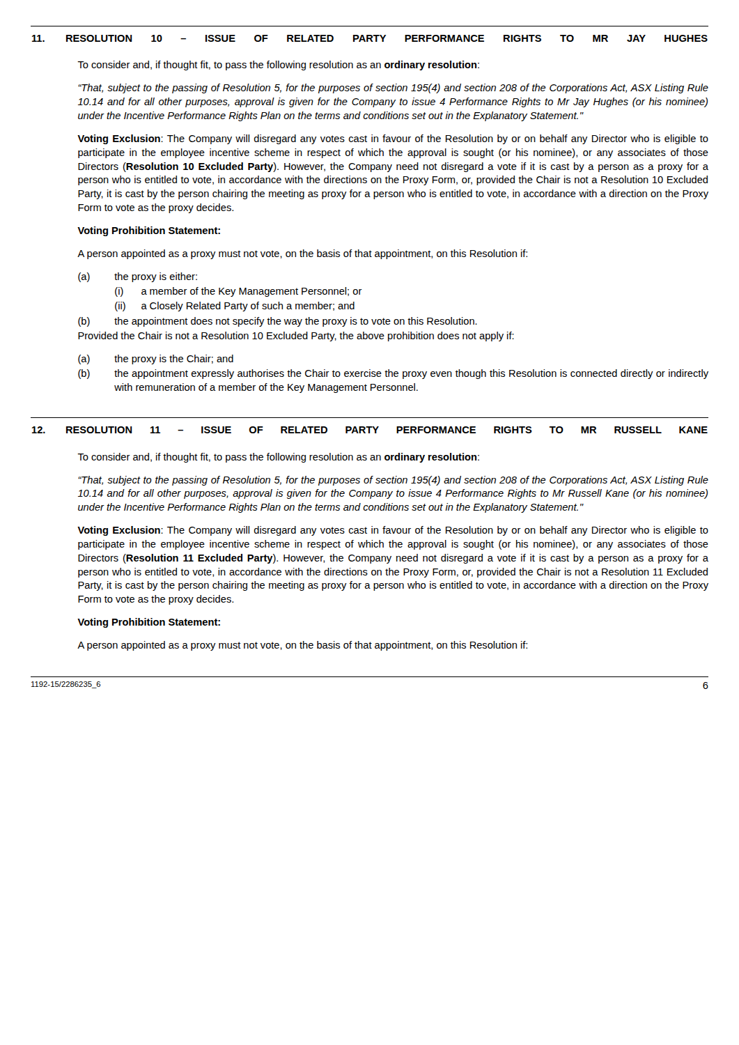| 11. | RESOLUTION 10 – ISSUE OF RELATED PARTY PERFORMANCE RIGHTS TO MR JAY HUGHES |
To consider and, if thought fit, to pass the following resolution as an ordinary resolution:
“That, subject to the passing of Resolution 5, for the purposes of section 195(4) and section 208 of the Corporations Act, ASX Listing Rule 10.14 and for all other purposes, approval is given for the Company to issue 4 Performance Rights to Mr Jay Hughes (or his nominee) under the Incentive Performance Rights Plan on the terms and conditions set out in the Explanatory Statement."
Voting Exclusion: The Company will disregard any votes cast in favour of the Resolution by or on behalf any Director who is eligible to participate in the employee incentive scheme in respect of which the approval is sought (or his nominee), or any associates of those Directors (Resolution 10 Excluded Party). However, the Company need not disregard a vote if it is cast by a person as a proxy for a person who is entitled to vote, in accordance with the directions on the Proxy Form, or, provided the Chair is not a Resolution 10 Excluded Party, it is cast by the person chairing the meeting as proxy for a person who is entitled to vote, in accordance with a direction on the Proxy Form to vote as the proxy decides.
Voting Prohibition Statement:
A person appointed as a proxy must not vote, on the basis of that appointment, on this Resolution if:
(a)
the proxy is either:
(i)
a member of the Key Management Personnel; or
(ii)
a Closely Related Party of such a member; and
(b)
the appointment does not specify the way the proxy is to vote on this Resolution.
Provided the Chair is not a Resolution 10 Excluded Party, the above prohibition does not apply if:
(a)
the proxy is the Chair; and
(b)
the appointment expressly authorises the Chair to exercise the proxy even though this Resolution is connected directly or indirectly with remuneration of a member of the Key Management Personnel.
| 12. | RESOLUTION 11 – ISSUE OF RELATED PARTY PERFORMANCE RIGHTS TO MR RUSSELL KANE |
To consider and, if thought fit, to pass the following resolution as an ordinary resolution:
“That, subject to the passing of Resolution 5, for the purposes of section 195(4) and section 208 of the Corporations Act, ASX Listing Rule 10.14 and for all other purposes, approval is given for the Company to issue 4 Performance Rights to Mr Russell Kane (or his nominee) under the Incentive Performance Rights Plan on the terms and conditions set out in the Explanatory Statement."
Voting Exclusion: The Company will disregard any votes cast in favour of the Resolution by or on behalf any Director who is eligible to participate in the employee incentive scheme in respect of which the approval is sought (or his nominee), or any associates of those Directors (Resolution 11 Excluded Party). However, the Company need not disregard a vote if it is cast by a person as a proxy for a person who is entitled to vote, in accordance with the directions on the Proxy Form, or, provided the Chair is not a Resolution 11 Excluded Party, it is cast by the person chairing the meeting as proxy for a person who is entitled to vote, in accordance with a direction on the Proxy Form to vote as the proxy decides.
Voting Prohibition Statement:
A person appointed as a proxy must not vote, on the basis of that appointment, on this Resolution if:
1192-15/2286235_6 6